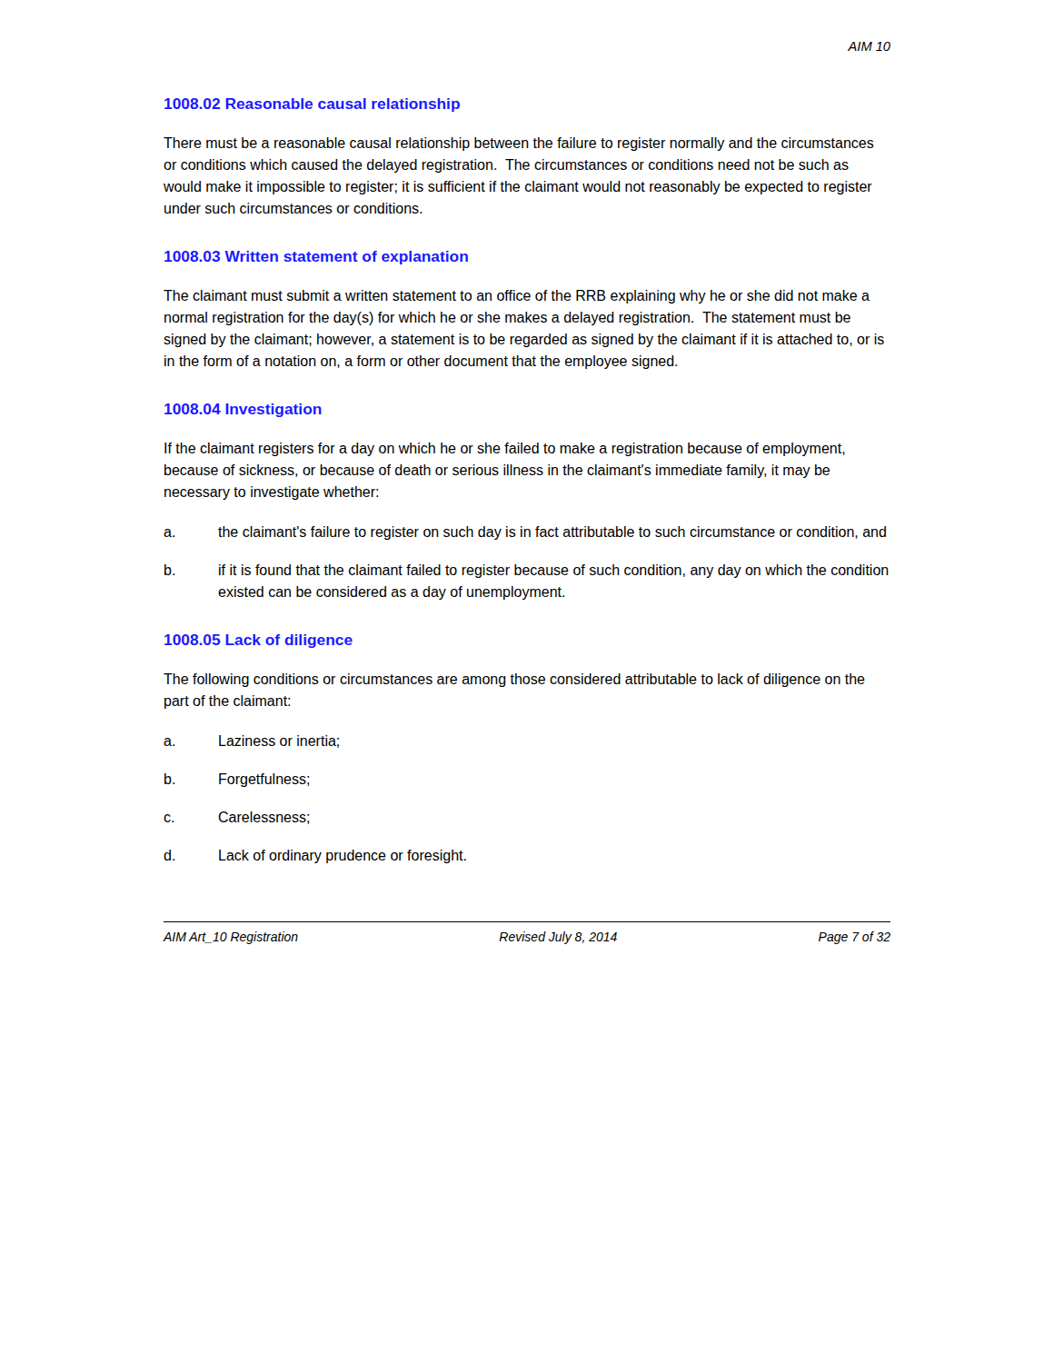AIM 10
1008.02 Reasonable causal relationship
There must be a reasonable causal relationship between the failure to register normally and the circumstances or conditions which caused the delayed registration. The circumstances or conditions need not be such as would make it impossible to register; it is sufficient if the claimant would not reasonably be expected to register under such circumstances or conditions.
1008.03 Written statement of explanation
The claimant must submit a written statement to an office of the RRB explaining why he or she did not make a normal registration for the day(s) for which he or she makes a delayed registration. The statement must be signed by the claimant; however, a statement is to be regarded as signed by the claimant if it is attached to, or is in the form of a notation on, a form or other document that the employee signed.
1008.04 Investigation
If the claimant registers for a day on which he or she failed to make a registration because of employment, because of sickness, or because of death or serious illness in the claimant's immediate family, it may be necessary to investigate whether:
a.
the claimant's failure to register on such day is in fact attributable to such circumstance or condition, and
b.
if it is found that the claimant failed to register because of such condition, any day on which the condition existed can be considered as a day of unemployment.
1008.05 Lack of diligence
The following conditions or circumstances are among those considered attributable to lack of diligence on the part of the claimant:
a.
Laziness or inertia;
b.
Forgetfulness;
c.
Carelessness;
d.
Lack of ordinary prudence or foresight.
AIM Art_10 Registration Revised July 8, 2014 Page 7 of 32